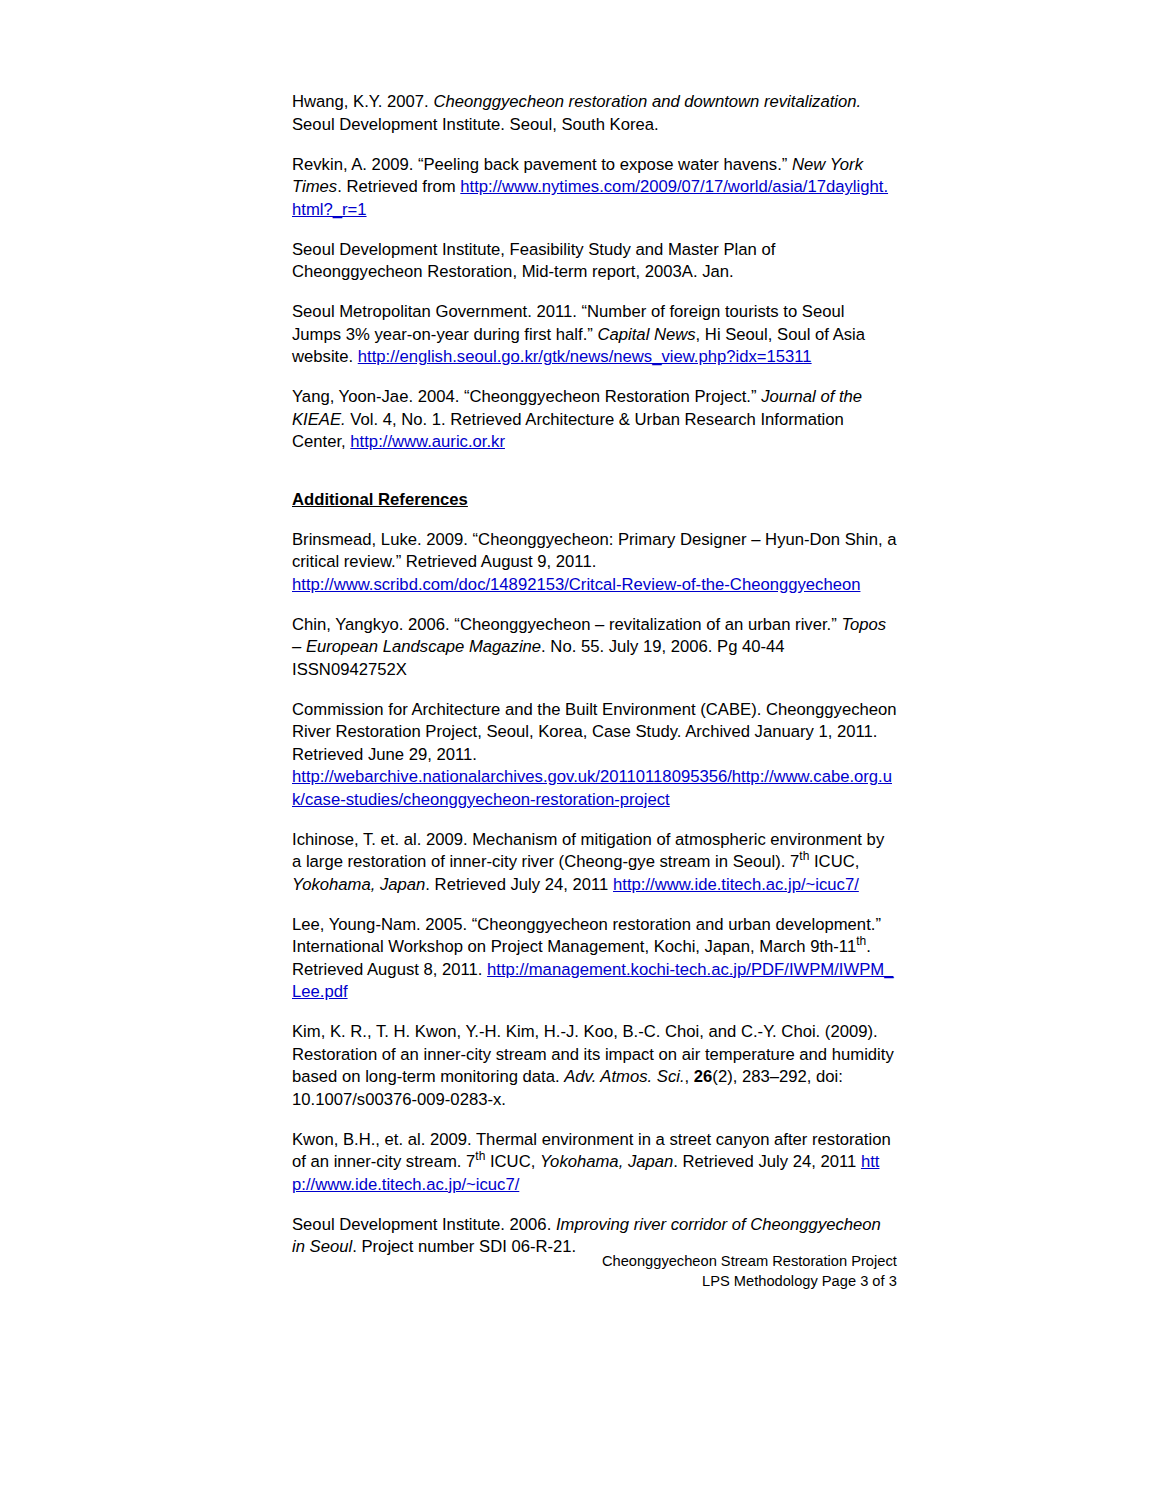Hwang, K.Y. 2007. Cheonggyecheon restoration and downtown revitalization. Seoul Development Institute. Seoul, South Korea.
Revkin, A. 2009. “Peeling back pavement to expose water havens.” New York Times. Retrieved from http://www.nytimes.com/2009/07/17/world/asia/17daylight.html?_r=1
Seoul Development Institute, Feasibility Study and Master Plan of Cheonggyecheon Restoration, Mid-term report, 2003A. Jan.
Seoul Metropolitan Government. 2011. “Number of foreign tourists to Seoul Jumps 3% year-on-year during first half.” Capital News, Hi Seoul, Soul of Asia website. http://english.seoul.go.kr/gtk/news/news_view.php?idx=15311
Yang, Yoon-Jae. 2004. “Cheonggyecheon Restoration Project.” Journal of the KIEAE. Vol. 4, No. 1. Retrieved Architecture & Urban Research Information Center, http://www.auric.or.kr
Additional References
Brinsmead, Luke. 2009. “Cheonggyecheon: Primary Designer – Hyun-Don Shin, a critical review.” Retrieved August 9, 2011.
http://www.scribd.com/doc/14892153/Critcal-Review-of-the-Cheonggyecheon
Chin, Yangkyo. 2006. “Cheonggyecheon – revitalization of an urban river.” Topos – European Landscape Magazine. No. 55. July 19, 2006. Pg 40-44 ISSN0942752X
Commission for Architecture and the Built Environment (CABE). Cheonggyecheon River Restoration Project, Seoul, Korea, Case Study. Archived January 1, 2011.
Retrieved June 29, 2011.
http://webarchive.nationalarchives.gov.uk/20110118095356/http://www.cabe.org.uk/case-studies/cheonggyecheon-restoration-project
Ichinose, T. et. al. 2009. Mechanism of mitigation of atmospheric environment by a large restoration of inner-city river (Cheong-gye stream in Seoul). 7th ICUC, Yokohama, Japan. Retrieved July 24, 2011 http://www.ide.titech.ac.jp/~icuc7/
Lee, Young-Nam. 2005. “Cheonggyecheon restoration and urban development.” International Workshop on Project Management, Kochi, Japan, March 9th-11th. Retrieved August 8, 2011. http://management.kochi-tech.ac.jp/PDF/IWPM/IWPM_Lee.pdf
Kim, K. R., T. H. Kwon, Y.-H. Kim, H.-J. Koo, B.-C. Choi, and C.-Y. Choi. (2009). Restoration of an inner-city stream and its impact on air temperature and humidity based on long-term monitoring data. Adv. Atmos. Sci., 26(2), 283–292, doi: 10.1007/s00376-009-0283-x.
Kwon, B.H., et. al. 2009. Thermal environment in a street canyon after restoration of an inner-city stream. 7th ICUC, Yokohama, Japan. Retrieved July 24, 2011 http://www.ide.titech.ac.jp/~icuc7/
Seoul Development Institute. 2006. Improving river corridor of Cheonggyecheon in Seoul. Project number SDI 06-R-21.
Cheonggyecheon Stream Restoration Project
LPS Methodology Page 3 of 3